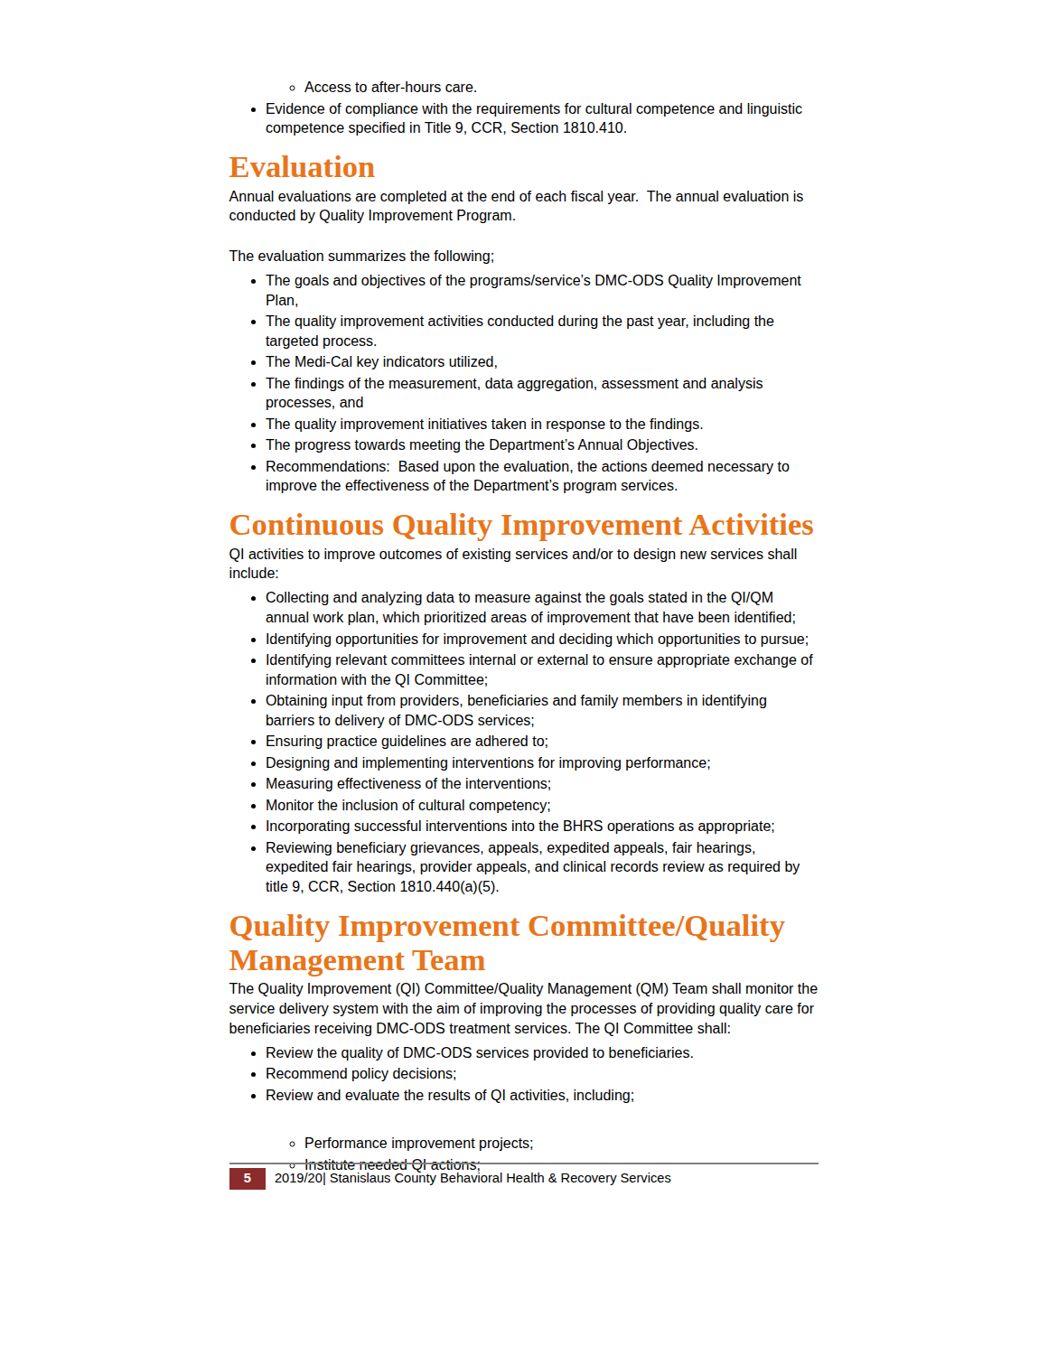Access to after-hours care.
Evidence of compliance with the requirements for cultural competence and linguistic competence specified in Title 9, CCR, Section 1810.410.
Evaluation
Annual evaluations are completed at the end of each fiscal year. The annual evaluation is conducted by Quality Improvement Program.
The evaluation summarizes the following;
The goals and objectives of the programs/service’s DMC-ODS Quality Improvement Plan,
The quality improvement activities conducted during the past year, including the targeted process.
The Medi-Cal key indicators utilized,
The findings of the measurement, data aggregation, assessment and analysis processes, and
The quality improvement initiatives taken in response to the findings.
The progress towards meeting the Department’s Annual Objectives.
Recommendations: Based upon the evaluation, the actions deemed necessary to improve the effectiveness of the Department’s program services.
Continuous Quality Improvement Activities
QI activities to improve outcomes of existing services and/or to design new services shall include:
Collecting and analyzing data to measure against the goals stated in the QI/QM annual work plan, which prioritized areas of improvement that have been identified;
Identifying opportunities for improvement and deciding which opportunities to pursue;
Identifying relevant committees internal or external to ensure appropriate exchange of information with the QI Committee;
Obtaining input from providers, beneficiaries and family members in identifying barriers to delivery of DMC-ODS services;
Ensuring practice guidelines are adhered to;
Designing and implementing interventions for improving performance;
Measuring effectiveness of the interventions;
Monitor the inclusion of cultural competency;
Incorporating successful interventions into the BHRS operations as appropriate;
Reviewing beneficiary grievances, appeals, expedited appeals, fair hearings, expedited fair hearings, provider appeals, and clinical records review as required by title 9, CCR, Section 1810.440(a)(5).
Quality Improvement Committee/Quality Management Team
The Quality Improvement (QI) Committee/Quality Management (QM) Team shall monitor the service delivery system with the aim of improving the processes of providing quality care for beneficiaries receiving DMC-ODS treatment services. The QI Committee shall:
Review the quality of DMC-ODS services provided to beneficiaries.
Recommend policy decisions;
Review and evaluate the results of QI activities, including;
Performance improvement projects;
Institute needed QI actions;
5
2019/20| Stanislaus County Behavioral Health & Recovery Services